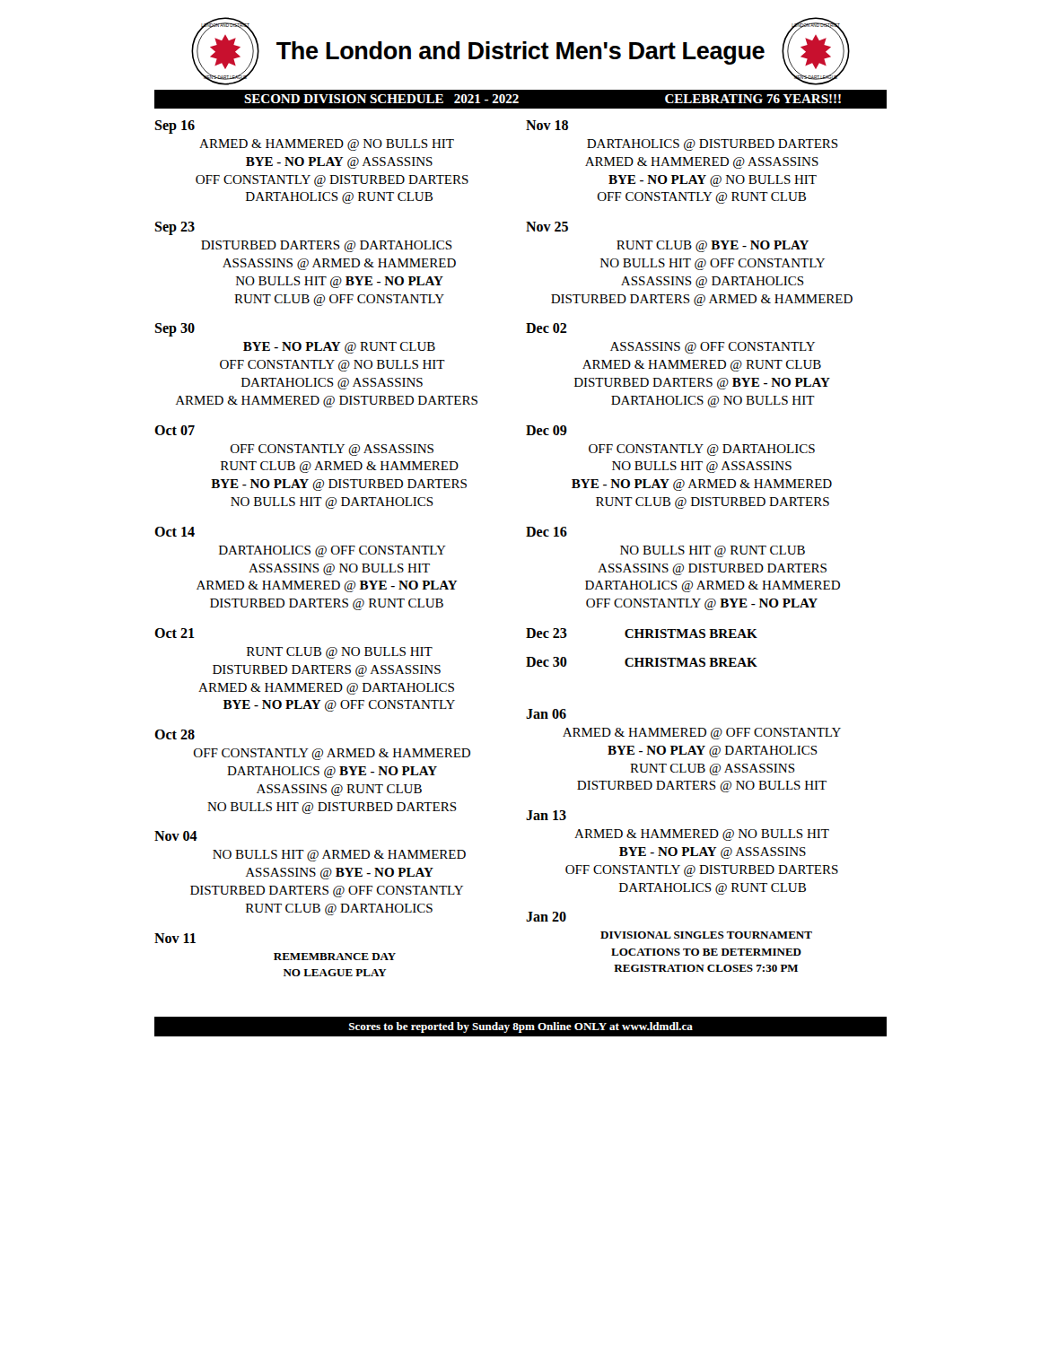LONDON AND DISTRICT MEN'S DART LEAGUE
The London and District Men's Dart League
LONDON AND DISTRICT MEN'S DART LEAGUE
SECOND DIVISION SCHEDULE 2021 - 2022 CELEBRATING 76 YEARS!!!
Sep 16
ARMED & HAMMERED @ NO BULLS HIT
BYE - NO PLAY @ ASSASSINS
OFF CONSTANTLY @ DISTURBED DARTERS
DARTAHOLICS @ RUNT CLUB
Sep 23
DISTURBED DARTERS @ DARTAHOLICS
ASSASSINS @ ARMED & HAMMERED
NO BULLS HIT @ BYE - NO PLAY
RUNT CLUB @ OFF CONSTANTLY
Sep 30
BYE - NO PLAY @ RUNT CLUB
OFF CONSTANTLY @ NO BULLS HIT
DARTAHOLICS @ ASSASSINS
ARMED & HAMMERED @ DISTURBED DARTERS
Oct 07
OFF CONSTANTLY @ ASSASSINS
RUNT CLUB @ ARMED & HAMMERED
BYE - NO PLAY @ DISTURBED DARTERS
NO BULLS HIT @ DARTAHOLICS
Oct 14
DARTAHOLICS @ OFF CONSTANTLY
ASSASSINS @ NO BULLS HIT
ARMED & HAMMERED @ BYE - NO PLAY
DISTURBED DARTERS @ RUNT CLUB
Oct 21
RUNT CLUB @ NO BULLS HIT
DISTURBED DARTERS @ ASSASSINS
ARMED & HAMMERED @ DARTAHOLICS
BYE - NO PLAY @ OFF CONSTANTLY
Oct 28
OFF CONSTANTLY @ ARMED & HAMMERED
DARTAHOLICS @ BYE - NO PLAY
ASSASSINS @ RUNT CLUB
NO BULLS HIT @ DISTURBED DARTERS
Nov 04
NO BULLS HIT @ ARMED & HAMMERED
ASSASSINS @ BYE - NO PLAY
DISTURBED DARTERS @ OFF CONSTANTLY
RUNT CLUB @ DARTAHOLICS
Nov 11
REMEMBRANCE DAY
NO LEAGUE PLAY
Nov 18
DARTAHOLICS @ DISTURBED DARTERS
ARMED & HAMMERED @ ASSASSINS
BYE - NO PLAY @ NO BULLS HIT
OFF CONSTANTLY @ RUNT CLUB
Nov 25
RUNT CLUB @ BYE - NO PLAY
NO BULLS HIT @ OFF CONSTANTLY
ASSASSINS @ DARTAHOLICS
DISTURBED DARTERS @ ARMED & HAMMERED
Dec 02
ASSASSINS @ OFF CONSTANTLY
ARMED & HAMMERED @ RUNT CLUB
DISTURBED DARTERS @ BYE - NO PLAY
DARTAHOLICS @ NO BULLS HIT
Dec 09
OFF CONSTANTLY @ DARTAHOLICS
NO BULLS HIT @ ASSASSINS
BYE - NO PLAY @ ARMED & HAMMERED
RUNT CLUB @ DISTURBED DARTERS
Dec 16
NO BULLS HIT @ RUNT CLUB
ASSASSINS @ DISTURBED DARTERS
DARTAHOLICS @ ARMED & HAMMERED
OFF CONSTANTLY @ BYE - NO PLAY
Dec 23 CHRISTMAS BREAK
Dec 30 CHRISTMAS BREAK
Jan 06
ARMED & HAMMERED @ OFF CONSTANTLY
BYE - NO PLAY @ DARTAHOLICS
RUNT CLUB @ ASSASSINS
DISTURBED DARTERS @ NO BULLS HIT
Jan 13
ARMED & HAMMERED @ NO BULLS HIT
BYE - NO PLAY @ ASSASSINS
OFF CONSTANTLY @ DISTURBED DARTERS
DARTAHOLICS @ RUNT CLUB
Jan 20
DIVISIONAL SINGLES TOURNAMENT
LOCATIONS TO BE DETERMINED
REGISTRATION CLOSES 7:30 PM
Scores to be reported by Sunday 8pm Online ONLY at www.ldmdl.ca